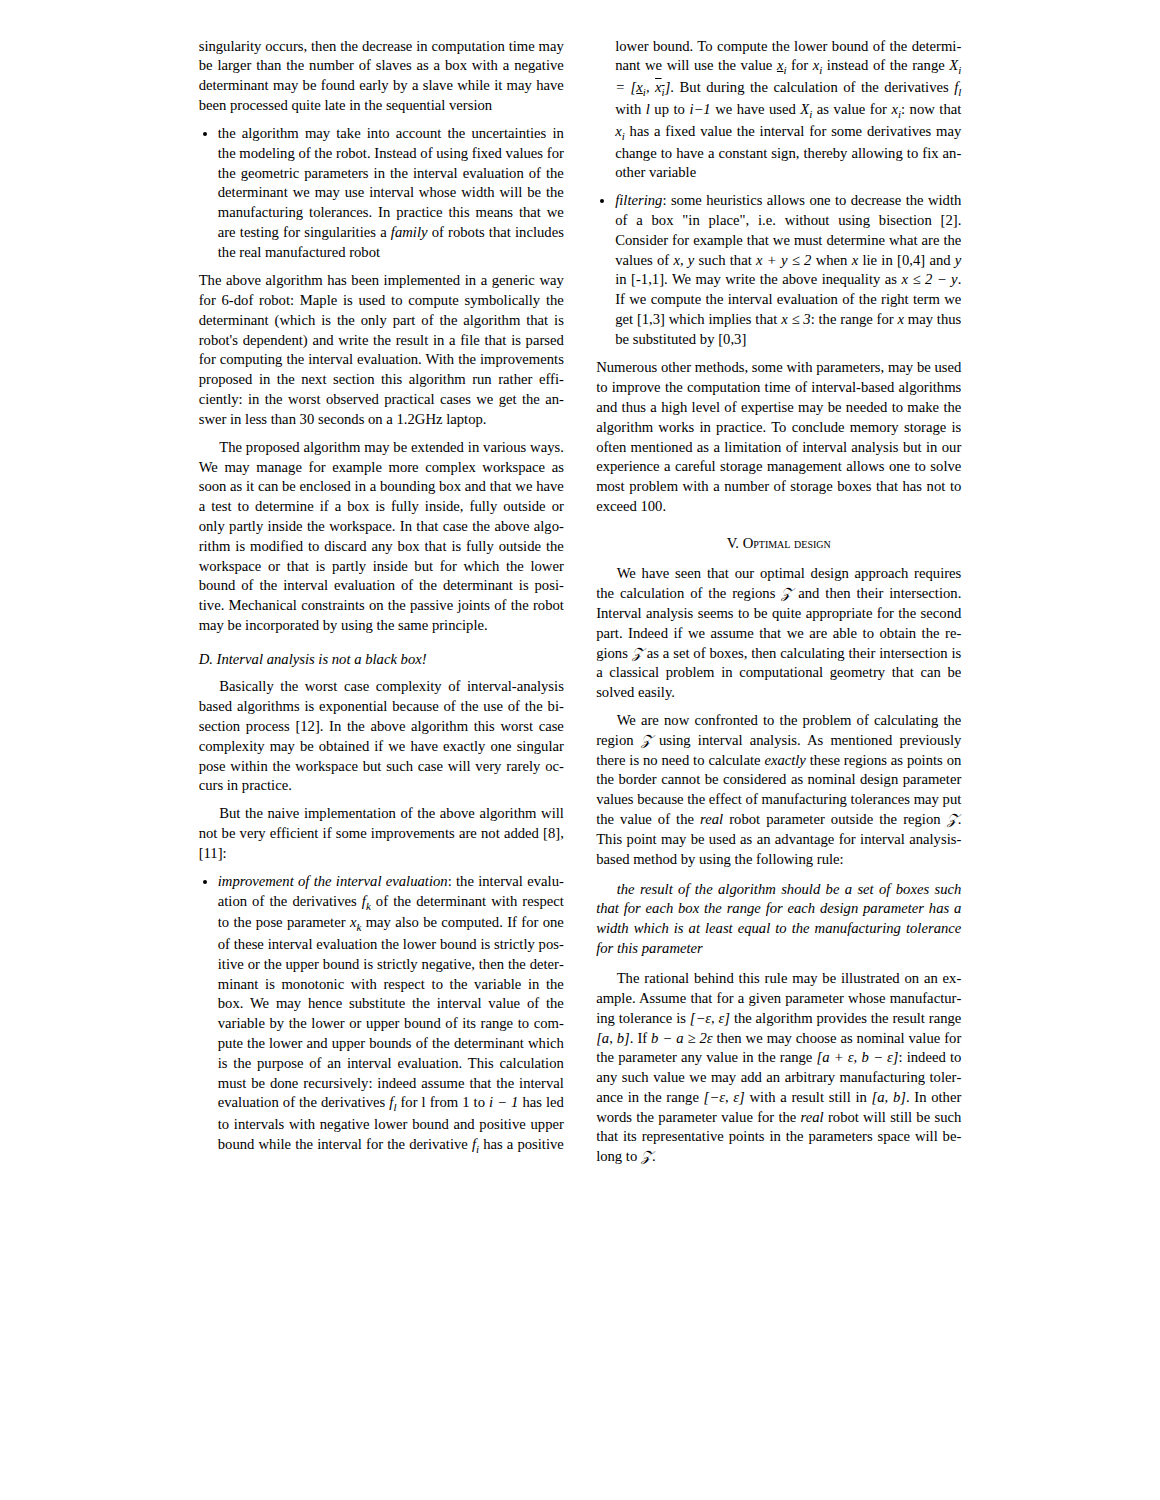singularity occurs, then the decrease in computation time may be larger than the number of slaves as a box with a negative determinant may be found early by a slave while it may have been processed quite late in the sequential version
the algorithm may take into account the uncertainties in the modeling of the robot. Instead of using fixed values for the geometric parameters in the interval evaluation of the determinant we may use interval whose width will be the manufacturing tolerances. In practice this means that we are testing for singularities a family of robots that includes the real manufactured robot
The above algorithm has been implemented in a generic way for 6-dof robot: Maple is used to compute symbolically the determinant (which is the only part of the algorithm that is robot's dependent) and write the result in a file that is parsed for computing the interval evaluation. With the improvements proposed in the next section this algorithm run rather efficiently: in the worst observed practical cases we get the answer in less than 30 seconds on a 1.2GHz laptop.
The proposed algorithm may be extended in various ways. We may manage for example more complex workspace as soon as it can be enclosed in a bounding box and that we have a test to determine if a box is fully inside, fully outside or only partly inside the workspace. In that case the above algorithm is modified to discard any box that is fully outside the workspace or that is partly inside but for which the lower bound of the interval evaluation of the determinant is positive. Mechanical constraints on the passive joints of the robot may be incorporated by using the same principle.
D. Interval analysis is not a black box!
Basically the worst case complexity of interval-analysis based algorithms is exponential because of the use of the bisection process [12]. In the above algorithm this worst case complexity may be obtained if we have exactly one singular pose within the workspace but such case will very rarely occurs in practice.
But the naive implementation of the above algorithm will not be very efficient if some improvements are not added [8], [11]:
improvement of the interval evaluation: the interval evaluation of the derivatives fk of the determinant with respect to the pose parameter xk may also be computed. If for one of these interval evaluation the lower bound is strictly positive or the upper bound is strictly negative, then the determinant is monotonic with respect to the variable in the box. We may hence substitute the interval value of the variable by the lower or upper bound of its range to compute the lower and upper bounds of the determinant which is the purpose of an interval evaluation. This calculation must be done recursively: indeed assume that the interval evaluation of the derivatives fl for l from 1 to i − 1 has led to intervals with negative lower bound and positive upper bound while the interval for the derivative fi has a positive lower bound. To compute the lower bound of the determinant we will use the value xi for xi instead of the range Xi = [xi, xi]. But during the calculation of the derivatives fl with l up to i−1 we have used Xi as value for xi: now that xi has a fixed value the interval for some derivatives may change to have a constant sign, thereby allowing to fix another variable
filtering: some heuristics allows one to decrease the width of a box "in place", i.e. without using bisection [2]. Consider for example that we must determine what are the values of x, y such that x + y ≤ 2 when x lie in [0,4] and y in [-1,1]. We may write the above inequality as x ≤ 2 − y. If we compute the interval evaluation of the right term we get [1,3] which implies that x ≤ 3: the range for x may thus be substituted by [0,3]
Numerous other methods, some with parameters, may be used to improve the computation time of interval-based algorithms and thus a high level of expertise may be needed to make the algorithm works in practice. To conclude memory storage is often mentioned as a limitation of interval analysis but in our experience a careful storage management allows one to solve most problem with a number of storage boxes that has not to exceed 100.
V. Optimal design
We have seen that our optimal design approach requires the calculation of the regions 𝒵 and then their intersection. Interval analysis seems to be quite appropriate for the second part. Indeed if we assume that we are able to obtain the regions 𝒵 as a set of boxes, then calculating their intersection is a classical problem in computational geometry that can be solved easily.
We are now confronted to the problem of calculating the region 𝒵 using interval analysis. As mentioned previously there is no need to calculate exactly these regions as points on the border cannot be considered as nominal design parameter values because the effect of manufacturing tolerances may put the value of the real robot parameter outside the region 𝒵. This point may be used as an advantage for interval analysis-based method by using the following rule:
the result of the algorithm should be a set of boxes such that for each box the range for each design parameter has a width which is at least equal to the manufacturing tolerance for this parameter
The rational behind this rule may be illustrated on an example. Assume that for a given parameter whose manufacturing tolerance is [−ε, ε] the algorithm provides the result range [a, b]. If b − a ≥ 2ε then we may choose as nominal value for the parameter any value in the range [a + ε, b − ε]: indeed to any such value we may add an arbitrary manufacturing tolerance in the range [−ε, ε] with a result still in [a, b]. In other words the parameter value for the real robot will still be such that its representative points in the parameters space will belong to 𝒵.